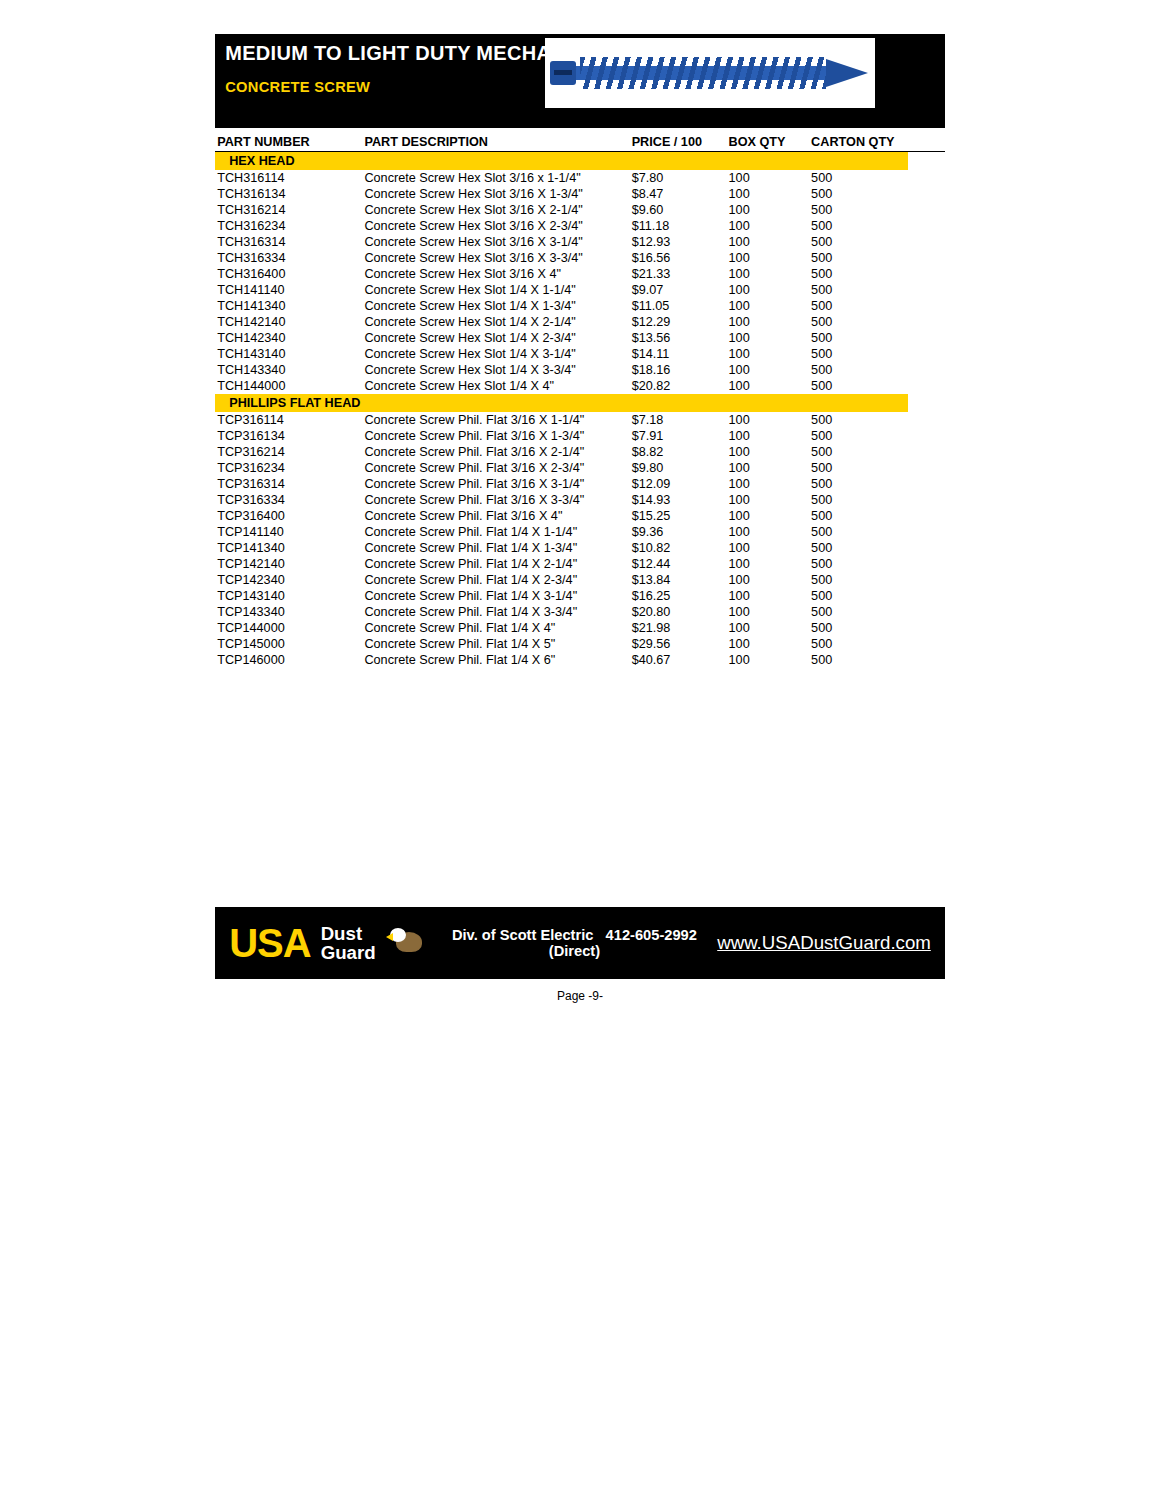MEDIUM TO LIGHT DUTY MECHANICAL ANCHORS
CONCRETE SCREW
| PART NUMBER | PART DESCRIPTION | PRICE / 100 | BOX QTY | CARTON QTY | |
| --- | --- | --- | --- | --- | --- |
| HEX HEAD | | | | | |
| TCH316114 | Concrete Screw Hex Slot 3/16 x 1-1/4" | $7.80 | 100 | 500 | |
| TCH316134 | Concrete Screw Hex Slot 3/16 X 1-3/4" | $8.47 | 100 | 500 | |
| TCH316214 | Concrete Screw Hex Slot 3/16 X 2-1/4" | $9.60 | 100 | 500 | |
| TCH316234 | Concrete Screw Hex Slot 3/16 X 2-3/4" | $11.18 | 100 | 500 | |
| TCH316314 | Concrete Screw Hex Slot 3/16 X 3-1/4" | $12.93 | 100 | 500 | |
| TCH316334 | Concrete Screw Hex Slot 3/16 X 3-3/4" | $16.56 | 100 | 500 | |
| TCH316400 | Concrete Screw Hex Slot 3/16 X 4" | $21.33 | 100 | 500 | |
| TCH141140 | Concrete Screw Hex Slot 1/4 X 1-1/4" | $9.07 | 100 | 500 | |
| TCH141340 | Concrete Screw Hex Slot 1/4 X 1-3/4" | $11.05 | 100 | 500 | |
| TCH142140 | Concrete Screw Hex Slot 1/4 X 2-1/4" | $12.29 | 100 | 500 | |
| TCH142340 | Concrete Screw Hex Slot 1/4 X 2-3/4" | $13.56 | 100 | 500 | |
| TCH143140 | Concrete Screw Hex Slot 1/4 X 3-1/4" | $14.11 | 100 | 500 | |
| TCH143340 | Concrete Screw Hex Slot 1/4 X 3-3/4" | $18.16 | 100 | 500 | |
| TCH144000 | Concrete Screw Hex Slot 1/4 X 4" | $20.82 | 100 | 500 | |
| PHILLIPS FLAT HEAD | | | | | |
| TCP316114 | Concrete Screw Phil. Flat 3/16 X 1-1/4" | $7.18 | 100 | 500 | |
| TCP316134 | Concrete Screw Phil. Flat 3/16 X 1-3/4" | $7.91 | 100 | 500 | |
| TCP316214 | Concrete Screw Phil. Flat 3/16 X 2-1/4" | $8.82 | 100 | 500 | |
| TCP316234 | Concrete Screw Phil. Flat 3/16 X 2-3/4" | $9.80 | 100 | 500 | |
| TCP316314 | Concrete Screw Phil. Flat 3/16 X 3-1/4" | $12.09 | 100 | 500 | |
| TCP316334 | Concrete Screw Phil. Flat 3/16 X 3-3/4" | $14.93 | 100 | 500 | |
| TCP316400 | Concrete Screw Phil. Flat 3/16 X 4" | $15.25 | 100 | 500 | |
| TCP141140 | Concrete Screw Phil. Flat 1/4 X 1-1/4" | $9.36 | 100 | 500 | |
| TCP141340 | Concrete Screw Phil. Flat 1/4 X 1-3/4" | $10.82 | 100 | 500 | |
| TCP142140 | Concrete Screw Phil. Flat 1/4 X 2-1/4" | $12.44 | 100 | 500 | |
| TCP142340 | Concrete Screw Phil. Flat 1/4 X 2-3/4" | $13.84 | 100 | 500 | |
| TCP143140 | Concrete Screw Phil. Flat 1/4 X 3-1/4" | $16.25 | 100 | 500 | |
| TCP143340 | Concrete Screw Phil. Flat 1/4 X 3-3/4" | $20.80 | 100 | 500 | |
| TCP144000 | Concrete Screw Phil. Flat 1/4 X 4" | $21.98 | 100 | 500 | |
| TCP145000 | Concrete Screw Phil. Flat 1/4 X 5" | $29.56 | 100 | 500 | |
| TCP146000 | Concrete Screw Phil. Flat 1/4 X 6" | $40.67 | 100 | 500 | |
USA
Dust
Guard
Div. of Scott Electric 412-605-2992 (Direct)
www.USADustGuard.com
Page -9-